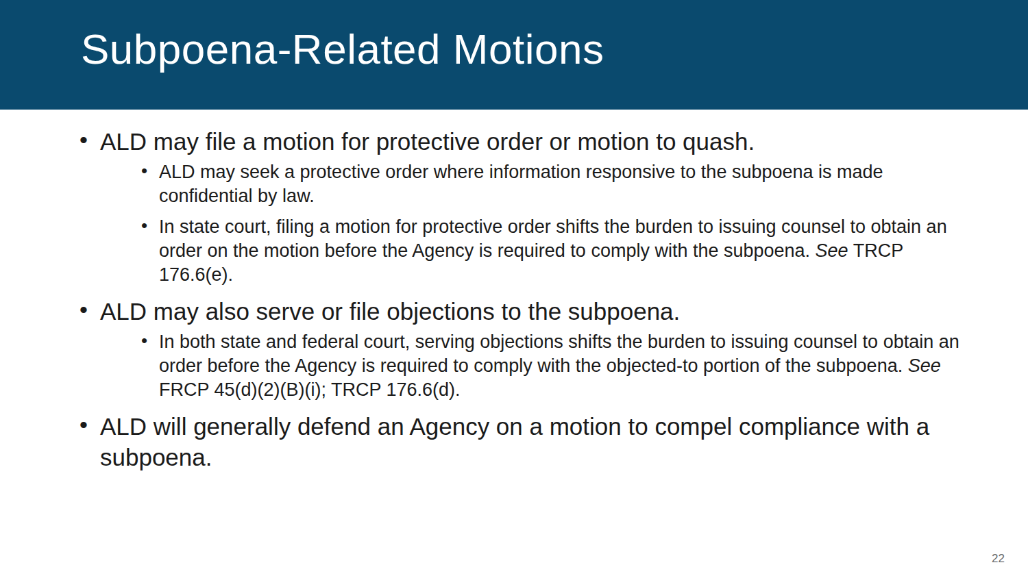Subpoena-Related Motions
ALD may file a motion for protective order or motion to quash.
ALD may seek a protective order where information responsive to the subpoena is made confidential by law.
In state court, filing a motion for protective order shifts the burden to issuing counsel to obtain an order on the motion before the Agency is required to comply with the subpoena. See TRCP 176.6(e).
ALD may also serve or file objections to the subpoena.
In both state and federal court, serving objections shifts the burden to issuing counsel to obtain an order before the Agency is required to comply with the objected-to portion of the subpoena. See FRCP 45(d)(2)(B)(i); TRCP 176.6(d).
ALD will generally defend an Agency on a motion to compel compliance with a subpoena.
22